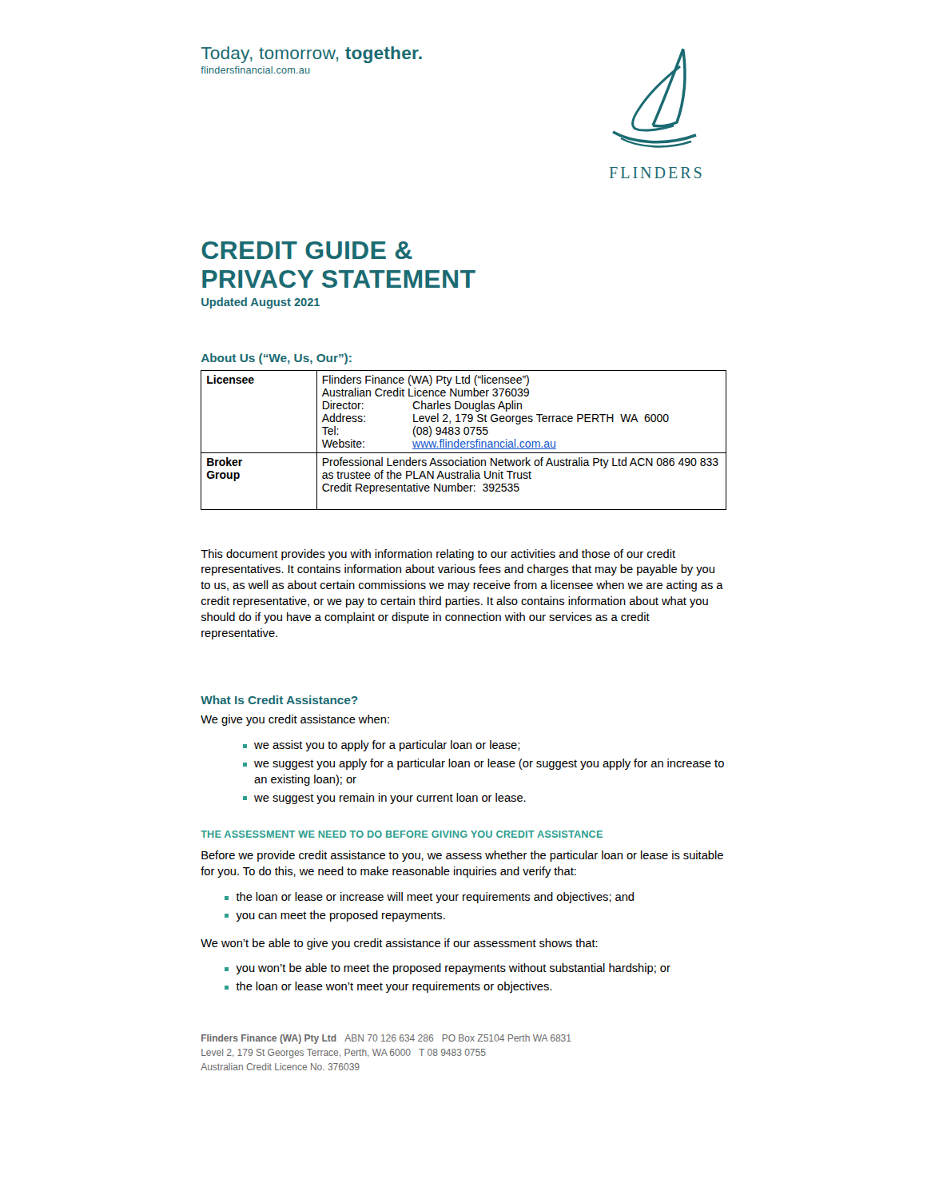Today, tomorrow, together.
flindersfinancial.com.au
FLINDERS
CREDIT GUIDE &
PRIVACY STATEMENT
Updated August 2021
About Us (“We, Us, Our”):
| Licensee | Flinders Finance (WA) Pty Ltd (“licensee”) Australian Credit Licence Number 376039 Director: Charles Douglas Aplin Address: Level 2, 179 St Georges Terrace PERTH WA 6000 Tel: (08) 9483 0755 Website: www.flindersfinancial.com.au |
| Broker Group | Professional Lenders Association Network of Australia Pty Ltd ACN 086 490 833 as trustee of the PLAN Australia Unit Trust Credit Representative Number: 392535 |
This document provides you with information relating to our activities and those of our credit representatives. It contains information about various fees and charges that may be payable by you to us, as well as about certain commissions we may receive from a licensee when we are acting as a credit representative, or we pay to certain third parties. It also contains information about what you should do if you have a complaint or dispute in connection with our services as a credit representative.
What Is Credit Assistance?
We give you credit assistance when:
we assist you to apply for a particular loan or lease;
we suggest you apply for a particular loan or lease (or suggest you apply for an increase to an existing loan); or
we suggest you remain in your current loan or lease.
The assessment we need to do before giving you credit assistance
Before we provide credit assistance to you, we assess whether the particular loan or lease is suitable for you. To do this, we need to make reasonable inquiries and verify that:
the loan or lease or increase will meet your requirements and objectives; and
you can meet the proposed repayments.
We won’t be able to give you credit assistance if our assessment shows that:
you won’t be able to meet the proposed repayments without substantial hardship; or
the loan or lease won’t meet your requirements or objectives.
Flinders Finance (WA) Pty Ltd ABN 70 126 634 286 PO Box Z5104 Perth WA 6831
Level 2, 179 St Georges Terrace, Perth, WA 6000 T 08 9483 0755
Australian Credit Licence No. 376039